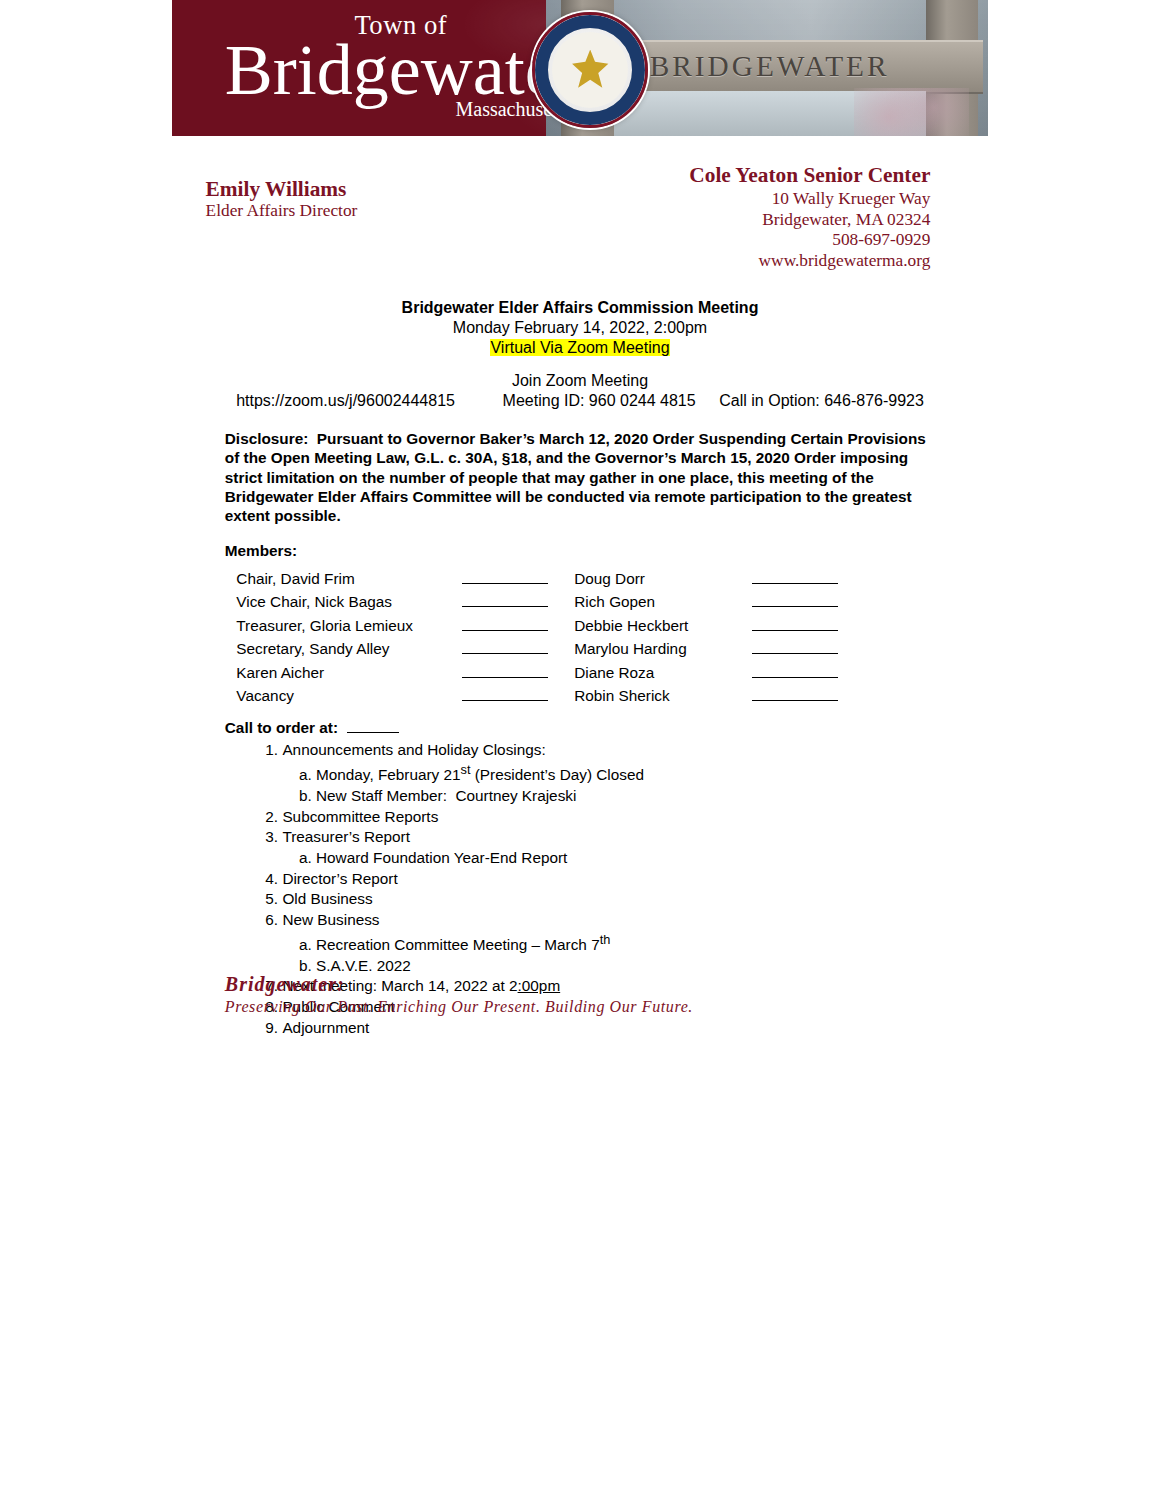BRIDGEWATER
Town of
Bridgewater
Massachusetts
Emily Williams
Elder Affairs Director
Cole Yeaton Senior Center
10 Wally Krueger Way
Bridgewater, MA 02324
508-697-0929
www.bridgewaterma.org
Bridgewater Elder Affairs Commission Meeting
Monday February 14, 2022, 2:00pm
Virtual Via Zoom Meeting
Join Zoom Meeting
https://zoom.us/j/96002444815 Meeting ID: 960 0244 4815 Call in Option: 646-876-9923
Disclosure: Pursuant to Governor Baker’s March 12, 2020 Order Suspending Certain Provisions of the Open Meeting Law, G.L. c. 30A, §18, and the Governor’s March 15, 2020 Order imposing strict limitation on the number of people that may gather in one place, this meeting of the Bridgewater Elder Affairs Committee will be conducted via remote participation to the greatest extent possible.
Members:
| Chair, David Frim | | | Doug Dorr | |
| Vice Chair, Nick Bagas | | | Rich Gopen | |
| Treasurer, Gloria Lemieux | | | Debbie Heckbert | |
| Secretary, Sandy Alley | | | Marylou Harding | |
| Karen Aicher | | | Diane Roza | |
| Vacancy | | | Robin Sherick | |
Call to order at:
Announcements and Holiday Closings:
Monday, February 21st (President’s Day) Closed
New Staff Member: Courtney Krajeski
Subcommittee Reports
Treasurer’s Report
Howard Foundation Year-End Report
Director’s Report
Old Business
New Business
Recreation Committee Meeting – March 7th
S.A.V.E. 2022
Next meeting: March 14, 2022 at 2:00pm
Public Comment
Adjournment
Bridgewater:
Preserving Our Past. Enriching Our Present. Building Our Future.